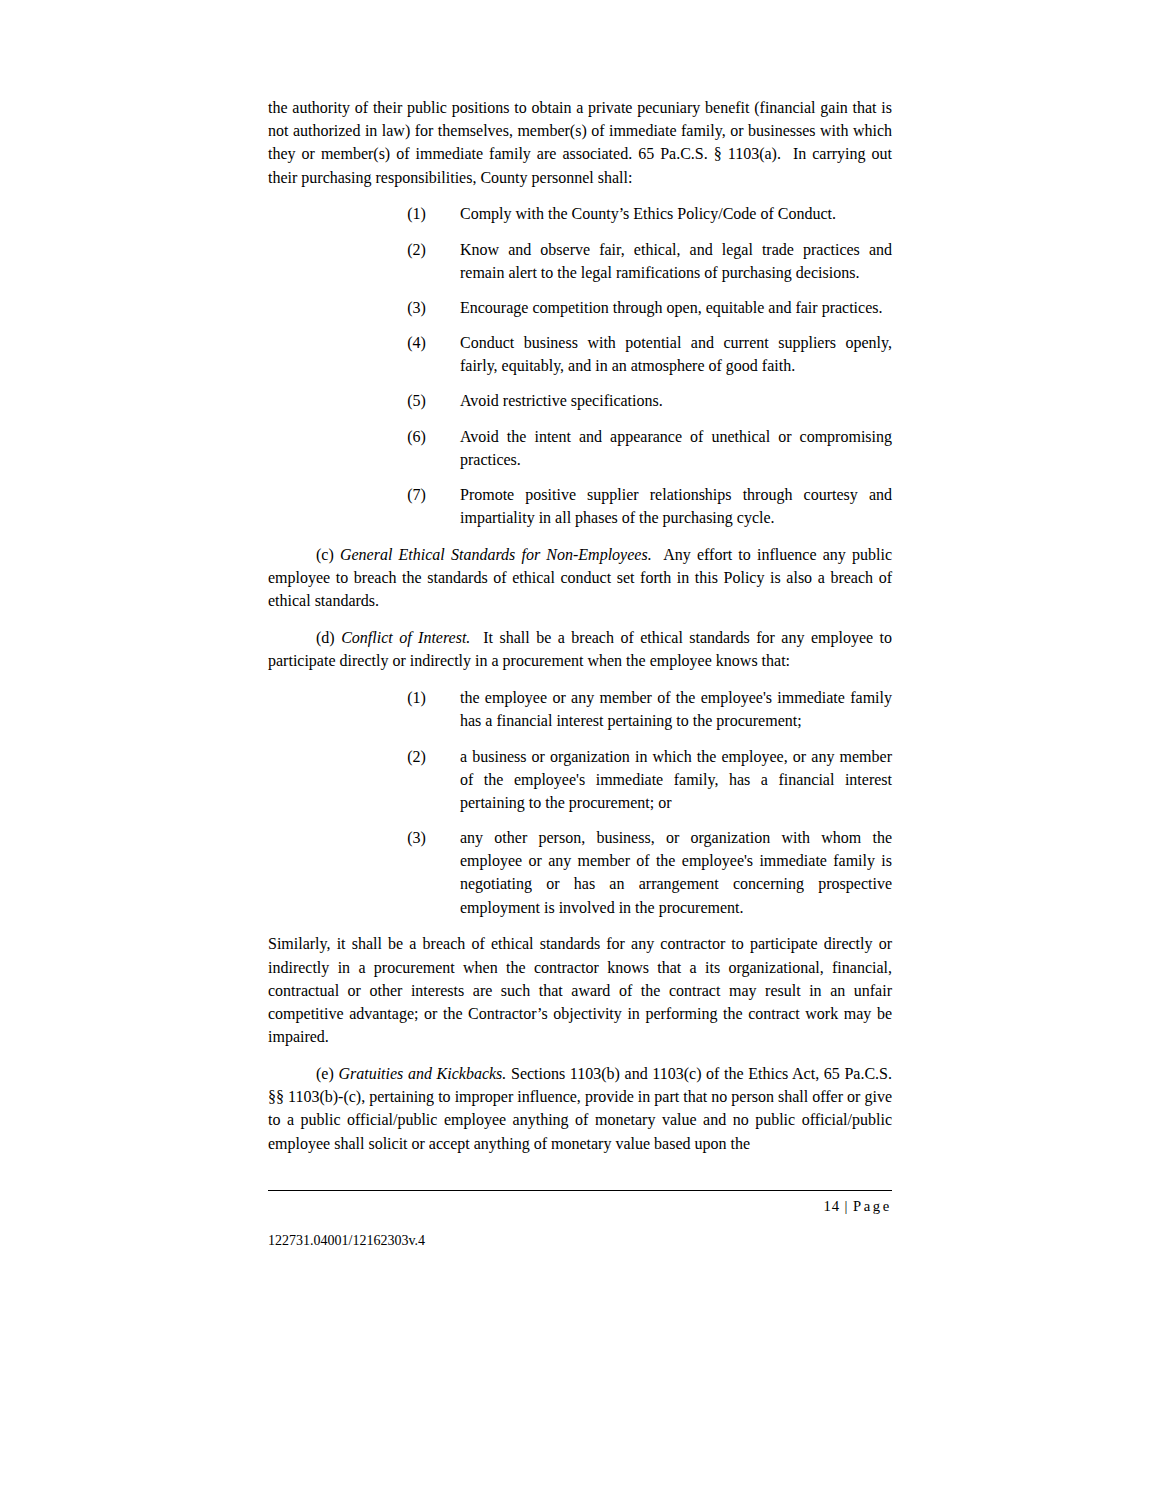the authority of their public positions to obtain a private pecuniary benefit (financial gain that is not authorized in law) for themselves, member(s) of immediate family, or businesses with which they or member(s) of immediate family are associated. 65 Pa.C.S. § 1103(a). In carrying out their purchasing responsibilities, County personnel shall:
(1) Comply with the County’s Ethics Policy/Code of Conduct.
(2) Know and observe fair, ethical, and legal trade practices and remain alert to the legal ramifications of purchasing decisions.
(3) Encourage competition through open, equitable and fair practices.
(4) Conduct business with potential and current suppliers openly, fairly, equitably, and in an atmosphere of good faith.
(5) Avoid restrictive specifications.
(6) Avoid the intent and appearance of unethical or compromising practices.
(7) Promote positive supplier relationships through courtesy and impartiality in all phases of the purchasing cycle.
(c) General Ethical Standards for Non-Employees. Any effort to influence any public employee to breach the standards of ethical conduct set forth in this Policy is also a breach of ethical standards.
(d) Conflict of Interest. It shall be a breach of ethical standards for any employee to participate directly or indirectly in a procurement when the employee knows that:
(1) the employee or any member of the employee's immediate family has a financial interest pertaining to the procurement;
(2) a business or organization in which the employee, or any member of the employee's immediate family, has a financial interest pertaining to the procurement; or
(3) any other person, business, or organization with whom the employee or any member of the employee's immediate family is negotiating or has an arrangement concerning prospective employment is involved in the procurement.
Similarly, it shall be a breach of ethical standards for any contractor to participate directly or indirectly in a procurement when the contractor knows that a its organizational, financial, contractual or other interests are such that award of the contract may result in an unfair competitive advantage; or the Contractor’s objectivity in performing the contract work may be impaired.
(e) Gratuities and Kickbacks. Sections 1103(b) and 1103(c) of the Ethics Act, 65 Pa.C.S. §§ 1103(b)-(c), pertaining to improper influence, provide in part that no person shall offer or give to a public official/public employee anything of monetary value and no public official/public employee shall solicit or accept anything of monetary value based upon the
14 | Page
122731.04001/12162303v.4